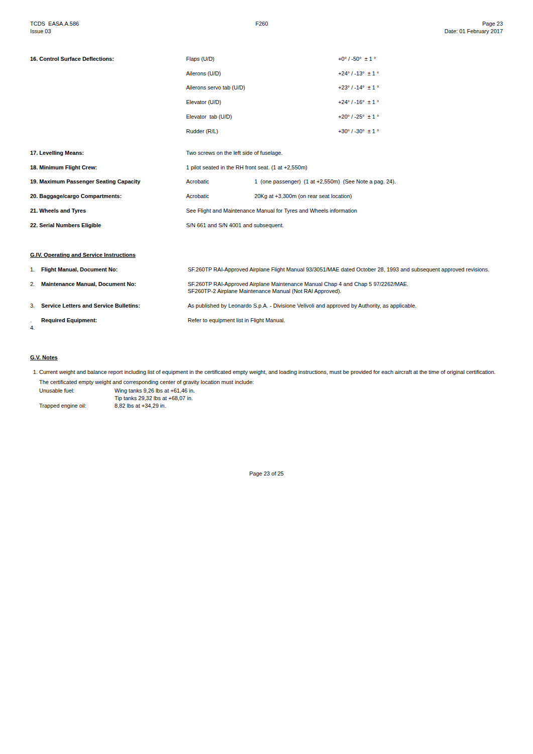TCDS EASA.A.586
Issue 03
F260
Page 23
Date: 01 February 2017
| 16. Control Surface Deflections: | / Flaps (U/D) / +0° / -50° ± 1 ° / / Ailerons (U/D) / +24° / -13° ± 1 ° / / Ailerons servo tab (U/D) / +23° / -14° ± 1 ° / / Elevator (U/D) / +24° / -16° ± 1 ° / / Elevator tab (U/D) / +20° / -25° ± 1 ° / / Rudder (R/L) / +30° / -30° ± 1 ° / |
| 17. Levelling Means: | Two screws on the left side of fuselage. |
| 18. Minimum Flight Crew: | 1 pilot seated in the RH front seat. (1 at +2,550m) |
| 19. Maximum Passenger Seating Capacity | Acrobatic 1 (one passenger) (1 at +2,550m) (See Note a pag. 24). |
| 20. Baggage/cargo Compartments: | Acrobatic 20Kg at +3,300m (on rear seat location) |
| 21. Wheels and Tyres | See Flight and Maintenance Manual for Tyres and Wheels information |
| 22. Serial Numbers Eligible | S/N 661 and S/N 4001 and subsequent. |
G.IV. Operating and Service Instructions
1.
Flight Manual, Document No:
SF.260TP RAI-Approved Airplane Flight Manual 93/3051/MAE dated October 28, 1993 and subsequent approved revisions.
2.
Maintenance Manual, Document No:
SF.260TP RAI-Approved Airplane Maintenance Manual Chap 4 and Chap 5 97/2262/MAE.
SF260TP-2 Airplane Maintenance Manual (Not RAI Approved).
3.
Service Letters and Service Bulletins:
As published by Leonardo S.p.A. - Divisione Velivoli and approved by Authority, as applicable.
.
4.
Required Equipment:
Refer to equipment list in Flight Manual.
G.V. Notes
Current weight and balance report including list of equipment in the certificated empty weight, and loading instructions, must be provided for each aircraft at the time of original certification.
The certificated empty weight and corresponding center of gravity location must include:
| Unusable fuel: | Wing tanks 9,26 lbs at +61,46 in. |
| | Tip tanks 29,32 lbs at +68,07 in. |
| Trapped engine oil: | 8,82 lbs at +34,29 in. |
Page 23 of 25